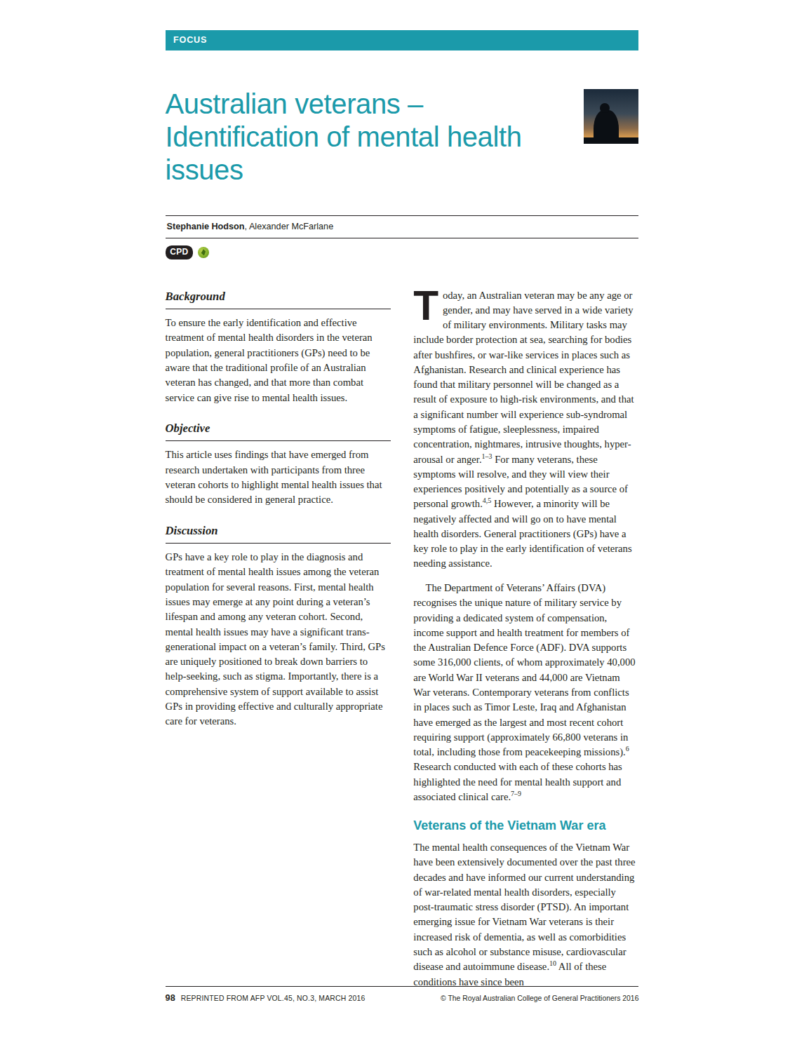FOCUS
Australian veterans – Identification of mental health issues
Stephanie Hodson, Alexander McFarlane
CPD
Background
To ensure the early identification and effective treatment of mental health disorders in the veteran population, general practitioners (GPs) need to be aware that the traditional profile of an Australian veteran has changed, and that more than combat service can give rise to mental health issues.
Objective
This article uses findings that have emerged from research undertaken with participants from three veteran cohorts to highlight mental health issues that should be considered in general practice.
Discussion
GPs have a key role to play in the diagnosis and treatment of mental health issues among the veteran population for several reasons. First, mental health issues may emerge at any point during a veteran’s lifespan and among any veteran cohort. Second, mental health issues may have a significant trans-generational impact on a veteran’s family. Third, GPs are uniquely positioned to break down barriers to help-seeking, such as stigma. Importantly, there is a comprehensive system of support available to assist GPs in providing effective and culturally appropriate care for veterans.
Today, an Australian veteran may be any age or gender, and may have served in a wide variety of military environments. Military tasks may include border protection at sea, searching for bodies after bushfires, or war-like services in places such as Afghanistan. Research and clinical experience has found that military personnel will be changed as a result of exposure to high-risk environments, and that a significant number will experience sub-syndromal symptoms of fatigue, sleeplessness, impaired concentration, nightmares, intrusive thoughts, hyper-arousal or anger.1–3 For many veterans, these symptoms will resolve, and they will view their experiences positively and potentially as a source of personal growth.4,5 However, a minority will be negatively affected and will go on to have mental health disorders. General practitioners (GPs) have a key role to play in the early identification of veterans needing assistance.
The Department of Veterans’ Affairs (DVA) recognises the unique nature of military service by providing a dedicated system of compensation, income support and health treatment for members of the Australian Defence Force (ADF). DVA supports some 316,000 clients, of whom approximately 40,000 are World War II veterans and 44,000 are Vietnam War veterans. Contemporary veterans from conflicts in places such as Timor Leste, Iraq and Afghanistan have emerged as the largest and most recent cohort requiring support (approximately 66,800 veterans in total, including those from peacekeeping missions).6 Research conducted with each of these cohorts has highlighted the need for mental health support and associated clinical care.7–9
Veterans of the Vietnam War era
The mental health consequences of the Vietnam War have been extensively documented over the past three decades and have informed our current understanding of war-related mental health disorders, especially post-traumatic stress disorder (PTSD). An important emerging issue for Vietnam War veterans is their increased risk of dementia, as well as comorbidities such as alcohol or substance misuse, cardiovascular disease and autoimmune disease.10 All of these conditions have since been
98 REPRINTED FROM AFP VOL.45, NO.3, MARCH 2016
© The Royal Australian College of General Practitioners 2016